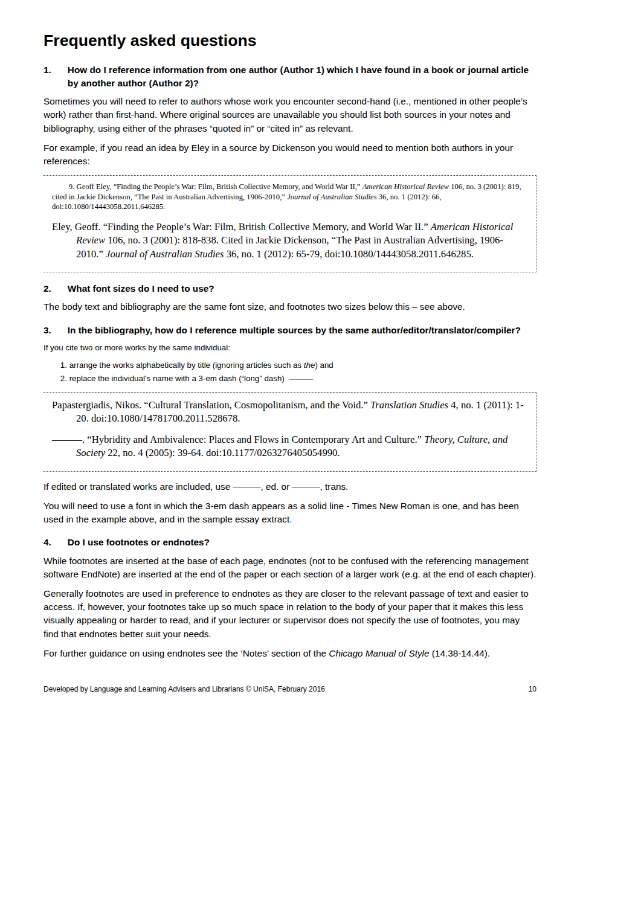Frequently asked questions
1. How do I reference information from one author (Author 1) which I have found in a book or journal article by another author (Author 2)?
Sometimes you will need to refer to authors whose work you encounter second-hand (i.e., mentioned in other people’s work) rather than first-hand. Where original sources are unavailable you should list both sources in your notes and bibliography, using either of the phrases “quoted in” or “cited in” as relevant.
For example, if you read an idea by Eley in a source by Dickenson you would need to mention both authors in your references:
9. Geoff Eley, “Finding the People’s War: Film, British Collective Memory, and World War II,” American Historical Review 106, no. 3 (2001): 819, cited in Jackie Dickenson, “The Past in Australian Advertising, 1906-2010,” Journal of Australian Studies 36, no. 1 (2012): 66, doi:10.1080/14443058.2011.646285.
Eley, Geoff. “Finding the People’s War: Film, British Collective Memory, and World War II.” American Historical Review 106, no. 3 (2001): 818-838. Cited in Jackie Dickenson, “The Past in Australian Advertising, 1906-2010.” Journal of Australian Studies 36, no. 1 (2012): 65-79, doi:10.1080/14443058.2011.646285.
2. What font sizes do I need to use?
The body text and bibliography are the same font size, and footnotes two sizes below this – see above.
3. In the bibliography, how do I reference multiple sources by the same author/editor/translator/compiler?
If you cite two or more works by the same individual:
arrange the works alphabetically by title (ignoring articles such as the) and
replace the individual’s name with a 3-em dash (“long” dash) ———
Papastergiadis, Nikos. “Cultural Translation, Cosmopolitanism, and the Void.” Translation Studies 4, no. 1 (2011): 1-20. doi:10.1080/14781700.2011.528678.
———. “Hybridity and Ambivalence: Places and Flows in Contemporary Art and Culture.” Theory, Culture, and Society 22, no. 4 (2005): 39-64. doi:10.1177/0263276405054990.
If edited or translated works are included, use ———, ed. or ———, trans.
You will need to use a font in which the 3-em dash appears as a solid line - Times New Roman is one, and has been used in the example above, and in the sample essay extract.
4. Do I use footnotes or endnotes?
While footnotes are inserted at the base of each page, endnotes (not to be confused with the referencing management software EndNote) are inserted at the end of the paper or each section of a larger work (e.g. at the end of each chapter).
Generally footnotes are used in preference to endnotes as they are closer to the relevant passage of text and easier to access. If, however, your footnotes take up so much space in relation to the body of your paper that it makes this less visually appealing or harder to read, and if your lecturer or supervisor does not specify the use of footnotes, you may find that endnotes better suit your needs.
For further guidance on using endnotes see the ‘Notes’ section of the Chicago Manual of Style (14.38-14.44).
Developed by Language and Learning Advisers and Librarians © UniSA, February 2016
10